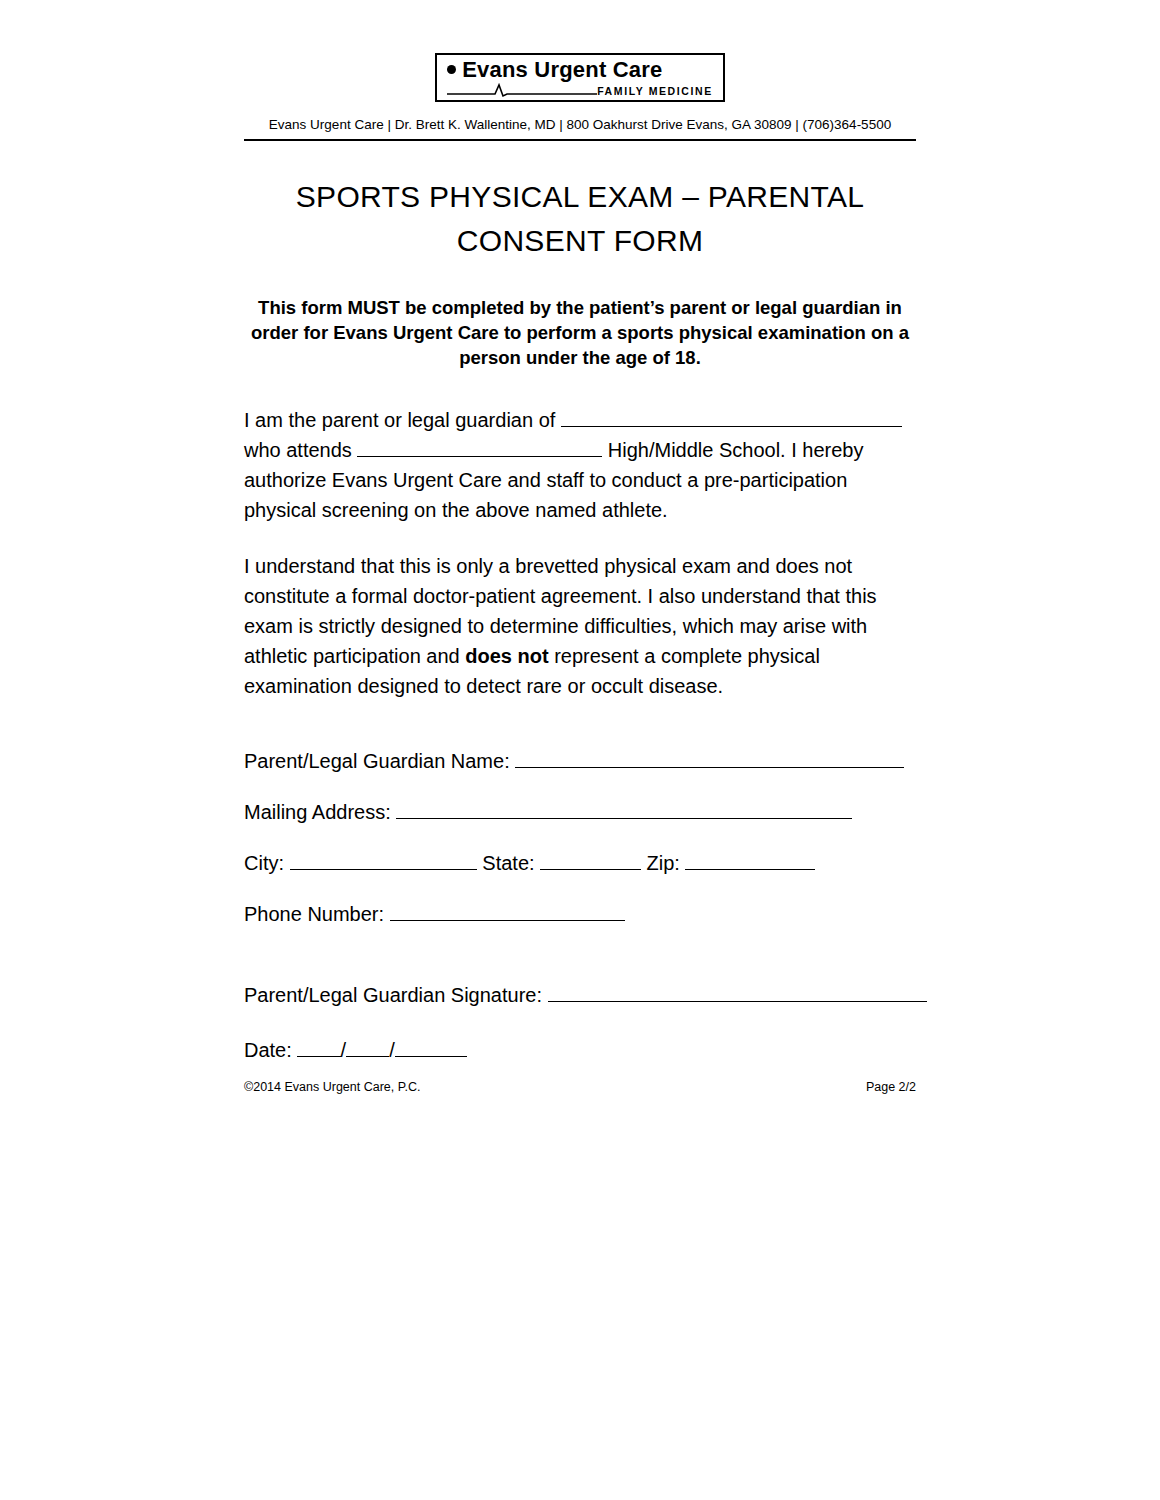Evans Urgent Care
FAMILY MEDICINE
Evans Urgent Care | Dr. Brett K. Wallentine, MD | 800 Oakhurst Drive Evans, GA 30809 | (706)364-5500
SPORTS PHYSICAL EXAM – PARENTAL CONSENT FORM
This form MUST be completed by the patient’s parent or legal guardian in order for Evans Urgent Care to perform a sports physical examination on a person under the age of 18.
I am the parent or legal guardian of who attends High/Middle School. I hereby authorize Evans Urgent Care and staff to conduct a pre-participation physical screening on the above named athlete.
I understand that this is only a brevetted physical exam and does not constitute a formal doctor-patient agreement. I also understand that this exam is strictly designed to determine difficulties, which may arise with athletic participation and does not represent a complete physical examination designed to detect rare or occult disease.
Parent/Legal Guardian Name:
Mailing Address:
City: State: Zip:
Phone Number:
Parent/Legal Guardian Signature:
Date: / /
©2014 Evans Urgent Care, P.C. Page 2/2